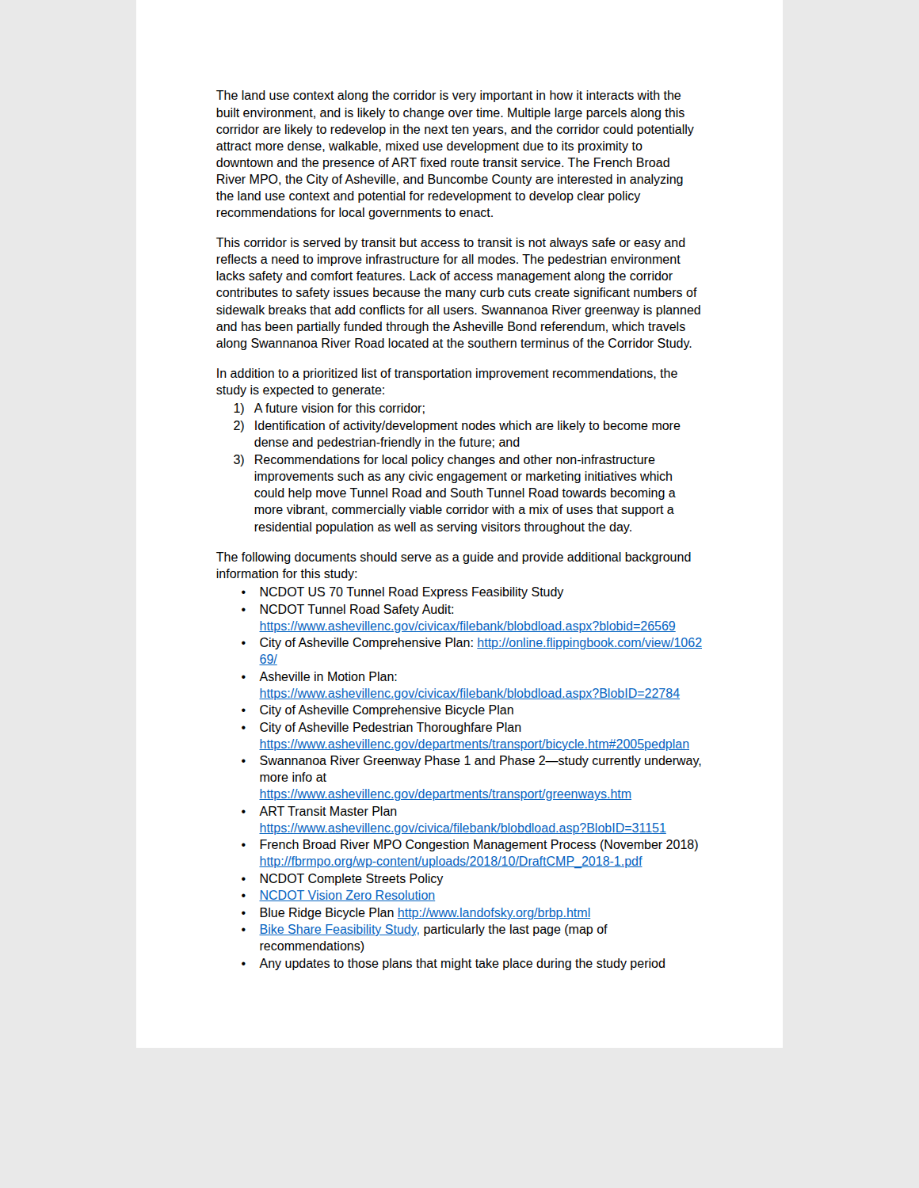The land use context along the corridor is very important in how it interacts with the built environment, and is likely to change over time. Multiple large parcels along this corridor are likely to redevelop in the next ten years, and the corridor could potentially attract more dense, walkable, mixed use development due to its proximity to downtown and the presence of ART fixed route transit service. The French Broad River MPO, the City of Asheville, and Buncombe County are interested in analyzing the land use context and potential for redevelopment to develop clear policy recommendations for local governments to enact.
This corridor is served by transit but access to transit is not always safe or easy and reflects a need to improve infrastructure for all modes. The pedestrian environment lacks safety and comfort features. Lack of access management along the corridor contributes to safety issues because the many curb cuts create significant numbers of sidewalk breaks that add conflicts for all users. Swannanoa River greenway is planned and has been partially funded through the Asheville Bond referendum, which travels along Swannanoa River Road located at the southern terminus of the Corridor Study.
In addition to a prioritized list of transportation improvement recommendations, the study is expected to generate:
A future vision for this corridor;
Identification of activity/development nodes which are likely to become more dense and pedestrian-friendly in the future; and
Recommendations for local policy changes and other non-infrastructure improvements such as any civic engagement or marketing initiatives which could help move Tunnel Road and South Tunnel Road towards becoming a more vibrant, commercially viable corridor with a mix of uses that support a residential population as well as serving visitors throughout the day.
The following documents should serve as a guide and provide additional background information for this study:
NCDOT US 70 Tunnel Road Express Feasibility Study
NCDOT Tunnel Road Safety Audit:
https://www.ashevillenc.gov/civicax/filebank/blobdload.aspx?blobid=26569
City of Asheville Comprehensive Plan: http://online.flippingbook.com/view/106269/
Asheville in Motion Plan:
https://www.ashevillenc.gov/civicax/filebank/blobdload.aspx?BlobID=22784
City of Asheville Comprehensive Bicycle Plan
City of Asheville Pedestrian Thoroughfare Plan
https://www.ashevillenc.gov/departments/transport/bicycle.htm#2005pedplan
Swannanoa River Greenway Phase 1 and Phase 2—study currently underway, more info at
https://www.ashevillenc.gov/departments/transport/greenways.htm
ART Transit Master Plan
https://www.ashevillenc.gov/civica/filebank/blobdload.asp?BlobID=31151
French Broad River MPO Congestion Management Process (November 2018)
http://fbrmpo.org/wp-content/uploads/2018/10/DraftCMP_2018-1.pdf
NCDOT Complete Streets Policy
NCDOT Vision Zero Resolution
Blue Ridge Bicycle Plan http://www.landofsky.org/brbp.html
Bike Share Feasibility Study, particularly the last page (map of recommendations)
Any updates to those plans that might take place during the study period